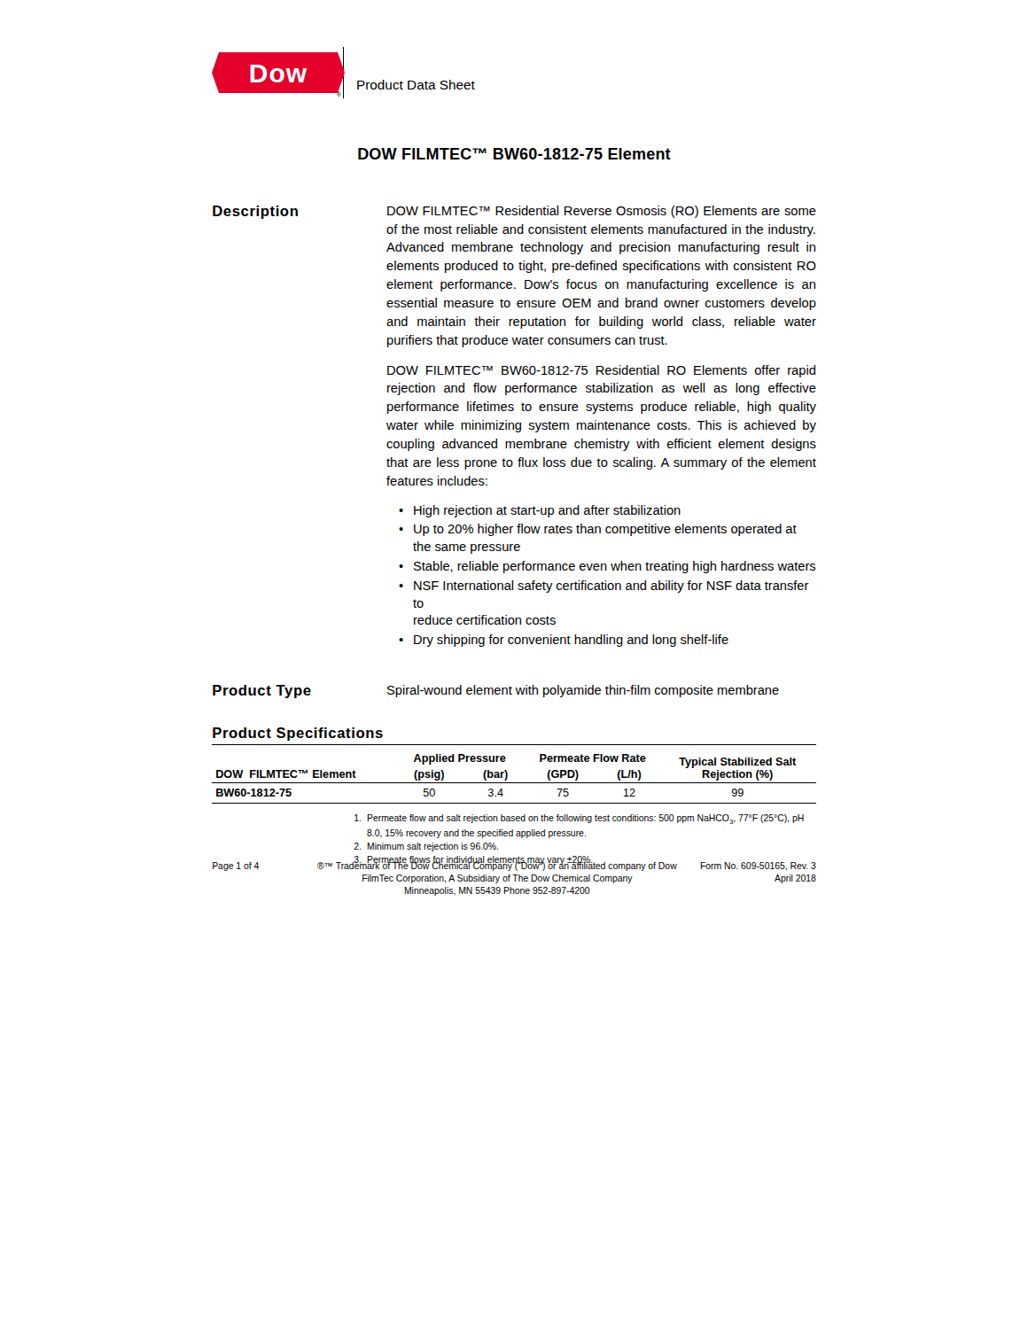Dow ®
Product Data Sheet
DOW FILMTEC™ BW60-1812-75 Element
Description
DOW FILMTEC™ Residential Reverse Osmosis (RO) Elements are some of the most reliable and consistent elements manufactured in the industry. Advanced membrane technology and precision manufacturing result in elements produced to tight, pre-defined specifications with consistent RO element performance. Dow's focus on manufacturing excellence is an essential measure to ensure OEM and brand owner customers develop and maintain their reputation for building world class, reliable water purifiers that produce water consumers can trust.
DOW FILMTEC™ BW60-1812-75 Residential RO Elements offer rapid rejection and flow performance stabilization as well as long effective performance lifetimes to ensure systems produce reliable, high quality water while minimizing system maintenance costs. This is achieved by coupling advanced membrane chemistry with efficient element designs that are less prone to flux loss due to scaling. A summary of the element features includes:
High rejection at start-up and after stabilization
Up to 20% higher flow rates than competitive elements operated at the same pressure
Stable, reliable performance even when treating high hardness waters
NSF International safety certification and ability for NSF data transfer to
reduce certification costs
Dry shipping for convenient handling and long shelf-life
Product Type
Spiral-wound element with polyamide thin-film composite membrane
Product Specifications
| | Applied Pressure | Permeate Flow Rate | Typical Stabilized Salt Rejection (%) |
| --- | --- | --- | --- |
| DOW FILMTEC™ Element | (psig) | (bar) | (GPD) | (L/h) |
| BW60-1812-75 | 50 | 3.4 | 75 | 12 | 99 |
Permeate flow and salt rejection based on the following test conditions: 500 ppm NaHCO3, 77°F (25°C), pH 8.0, 15% recovery and the specified applied pressure.
Minimum salt rejection is 96.0%.
Permeate flows for individual elements may vary ±20%.
Page 1 of 4
®™ Trademark of The Dow Chemical Company (“Dow”) or an affiliated company of Dow
FilmTec Corporation, A Subsidiary of The Dow Chemical Company
Minneapolis, MN 55439 Phone 952-897-4200
Form No. 609-50165, Rev. 3
April 2018